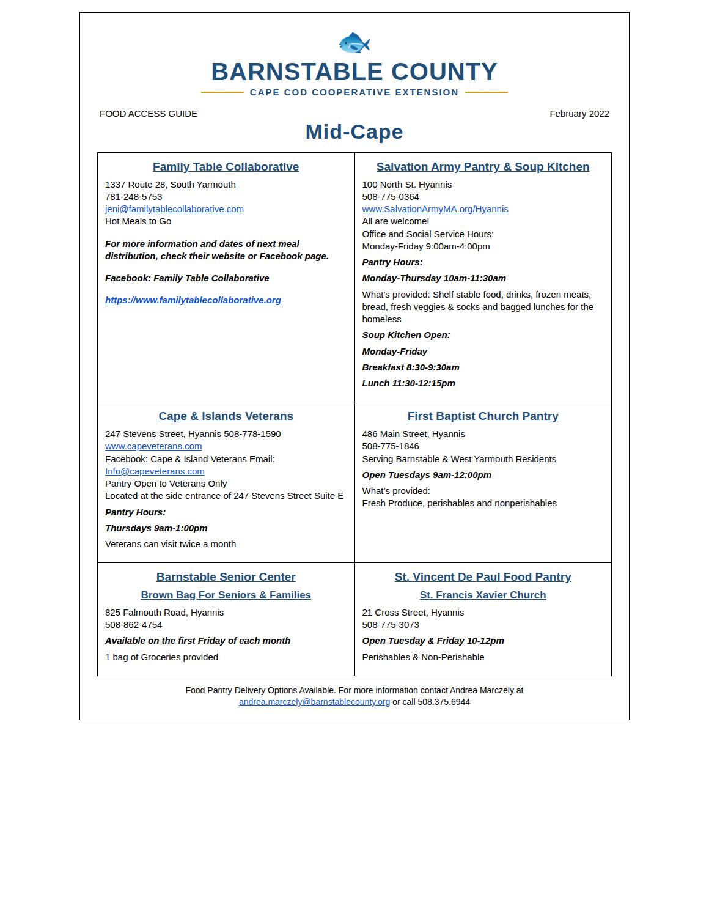🐟
BARNSTABLE COUNTY
CAPE COD COOPERATIVE EXTENSION
FOOD ACCESS GUIDE February 2022
Mid-Cape
| Family Table Collaborative 1337 Route 28, South Yarmouth 781-248-5753 jeni@familytablecollaborative.com Hot Meals to Go For more information and dates of next meal distribution, check their website or Facebook page. Facebook: Family Table Collaborative https://www.familytablecollaborative.org | Salvation Army Pantry & Soup Kitchen 100 North St. Hyannis 508-775-0364 www.SalvationArmyMA.org/Hyannis All are welcome! Office and Social Service Hours: Monday-Friday 9:00am-4:00pm Pantry Hours: Monday-Thursday 10am-11:30am What's provided: Shelf stable food, drinks, frozen meats, bread, fresh veggies & socks and bagged lunches for the homeless Soup Kitchen Open: Monday-Friday Breakfast 8:30-9:30am Lunch 11:30-12:15pm |
| Cape & Islands Veterans 247 Stevens Street, Hyannis 508-778-1590 www.capeveterans.com Facebook: Cape & Island Veterans Email: Info@capeveterans.com Pantry Open to Veterans Only Located at the side entrance of 247 Stevens Street Suite E Pantry Hours: Thursdays 9am-1:00pm Veterans can visit twice a month | First Baptist Church Pantry 486 Main Street, Hyannis 508-775-1846 Serving Barnstable & West Yarmouth Residents Open Tuesdays 9am-12:00pm What’s provided: Fresh Produce, perishables and nonperishables |
| Barnstable Senior Center Brown Bag For Seniors & Families 825 Falmouth Road, Hyannis 508-862-4754 Available on the first Friday of each month 1 bag of Groceries provided | St. Vincent De Paul Food Pantry St. Francis Xavier Church 21 Cross Street, Hyannis 508-775-3073 Open Tuesday & Friday 10-12pm Perishables & Non-Perishable |
Food Pantry Delivery Options Available. For more information contact Andrea Marczely at
andrea.marczely@barnstablecounty.org or call 508.375.6944